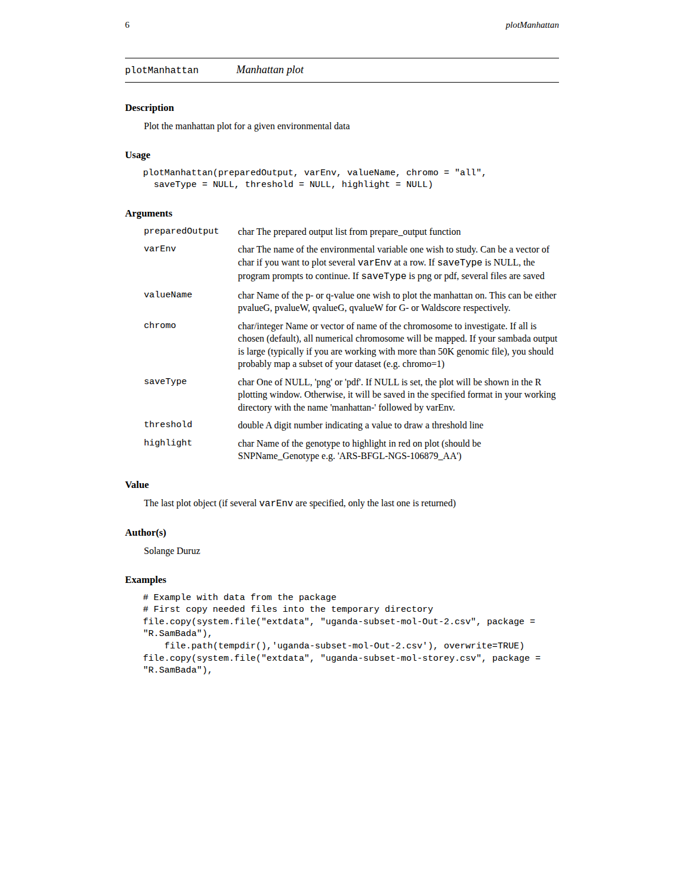6 plotManhattan
plotManhattan Manhattan plot
Description
Plot the manhattan plot for a given environmental data
Usage
plotManhattan(preparedOutput, varEnv, valueName, chromo = "all",
  saveType = NULL, threshold = NULL, highlight = NULL)
Arguments
preparedOutput
char The prepared output list from prepare_output function
varEnv
char The name of the environmental variable one wish to study. Can be a vector of char if you want to plot several varEnv at a row. If saveType is NULL, the program prompts to continue. If saveType is png or pdf, several files are saved
valueName
char Name of the p- or q-value one wish to plot the manhattan on. This can be either pvalueG, pvalueW, qvalueG, qvalueW for G- or Waldscore respectively.
chromo
char/integer Name or vector of name of the chromosome to investigate. If all is chosen (default), all numerical chromosome will be mapped. If your sambada output is large (typically if you are working with more than 50K genomic file), you should probably map a subset of your dataset (e.g. chromo=1)
saveType
char One of NULL, 'png' or 'pdf'. If NULL is set, the plot will be shown in the R plotting window. Otherwise, it will be saved in the specified format in your working directory with the name 'manhattan-' followed by varEnv.
threshold
double A digit number indicating a value to draw a threshold line
highlight
char Name of the genotype to highlight in red on plot (should be SNPName_Genotype e.g. 'ARS-BFGL-NGS-106879_AA')
Value
The last plot object (if several varEnv are specified, only the last one is returned)
Author(s)
Solange Duruz
Examples
# Example with data from the package
# First copy needed files into the temporary directory
file.copy(system.file("extdata", "uganda-subset-mol-Out-2.csv", package = "R.SamBada"),
    file.path(tempdir(),'uganda-subset-mol-Out-2.csv'), overwrite=TRUE)
file.copy(system.file("extdata", "uganda-subset-mol-storey.csv", package = "R.SamBada"),